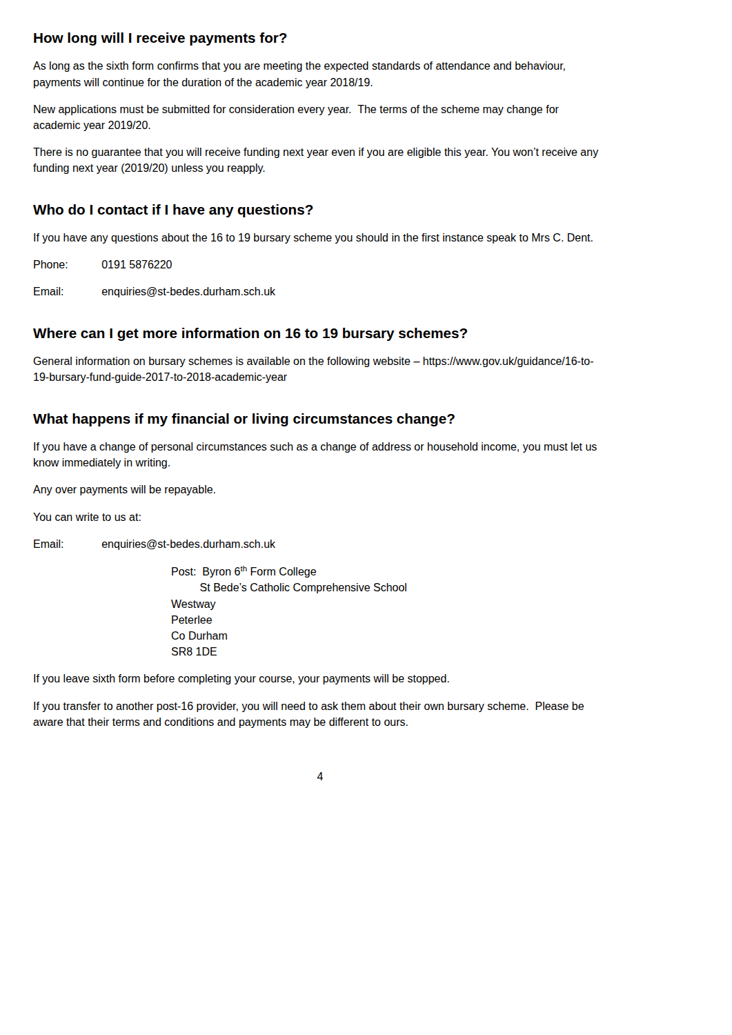How long will I receive payments for?
As long as the sixth form confirms that you are meeting the expected standards of attendance and behaviour, payments will continue for the duration of the academic year 2018/19.
New applications must be submitted for consideration every year. The terms of the scheme may change for academic year 2019/20.
There is no guarantee that you will receive funding next year even if you are eligible this year. You won’t receive any funding next year (2019/20) unless you reapply.
Who do I contact if I have any questions?
If you have any questions about the 16 to 19 bursary scheme you should in the first instance speak to Mrs C. Dent.
Phone: 0191 5876220
Email: enquiries@st-bedes.durham.sch.uk
Where can I get more information on 16 to 19 bursary schemes?
General information on bursary schemes is available on the following website – https://www.gov.uk/guidance/16-to-19-bursary-fund-guide-2017-to-2018-academic-year
What happens if my financial or living circumstances change?
If you have a change of personal circumstances such as a change of address or household income, you must let us know immediately in writing.
Any over payments will be repayable.
You can write to us at:
Email: enquiries@st-bedes.durham.sch.uk
Post: Byron 6th Form College
St Bede’s Catholic Comprehensive School
Westway
Peterlee
Co Durham
SR8 1DE
If you leave sixth form before completing your course, your payments will be stopped.
If you transfer to another post-16 provider, you will need to ask them about their own bursary scheme. Please be aware that their terms and conditions and payments may be different to ours.
4